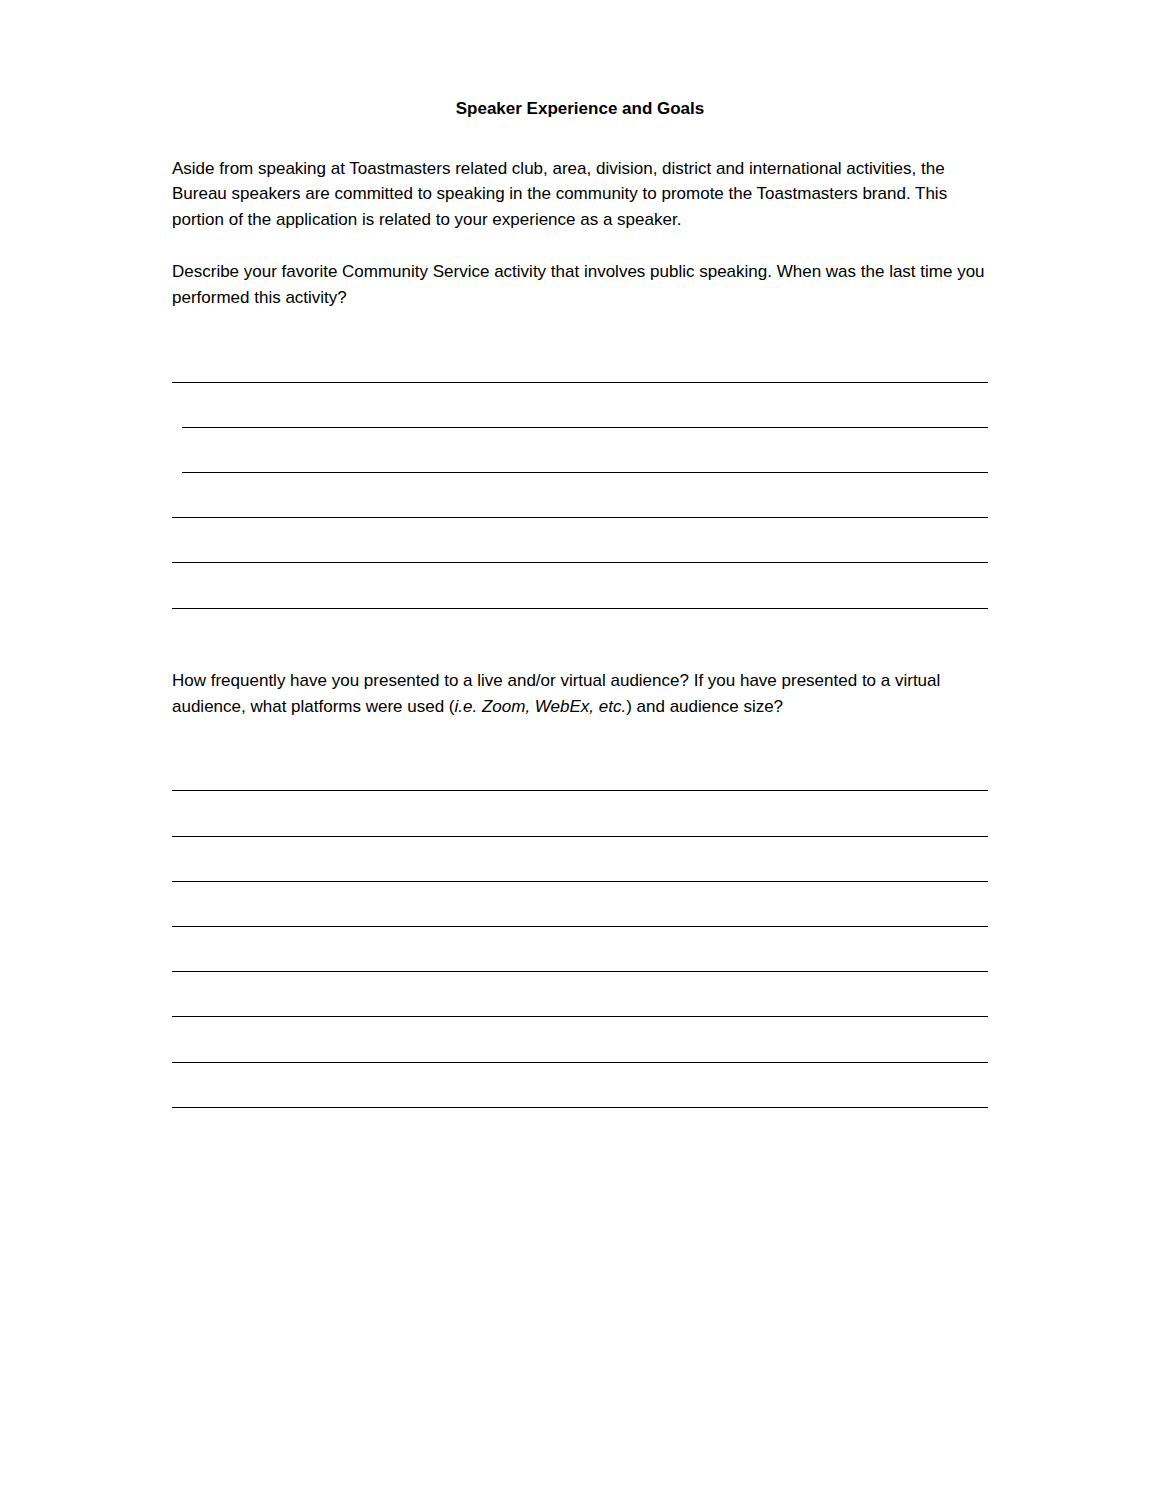Speaker Experience and Goals
Aside from speaking at Toastmasters related club, area, division, district and international activities, the Bureau speakers are committed to speaking in the community to promote the Toastmasters brand. This portion of the application is related to your experience as a speaker.
Describe your favorite Community Service activity that involves public speaking. When was the last time you performed this activity?
How frequently have you presented to a live and/or virtual audience? If you have presented to a virtual audience, what platforms were used (i.e. Zoom, WebEx, etc.) and audience size?